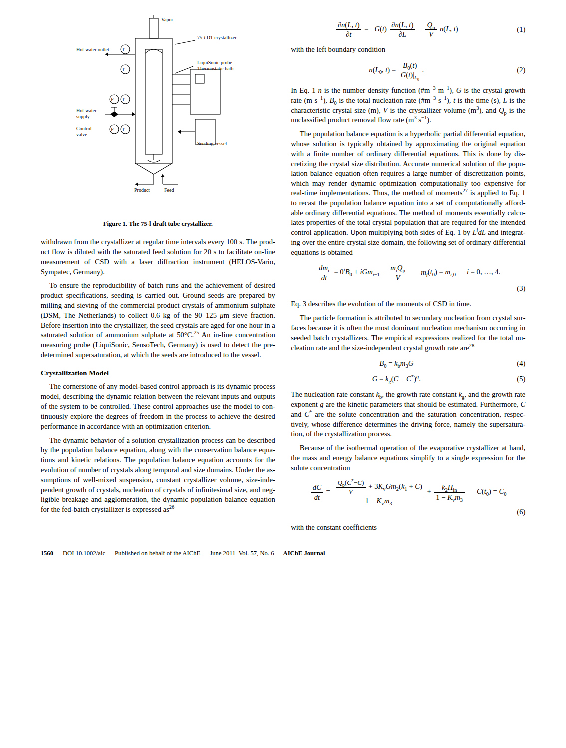Vapor 75-l DT crystallizer LiquiSonic probe Thermostatic bath Hot-water outlet Hot-water supply Control valve Product Feed Seeding vessel T T T F T F
Figure 1. The 75-l draft tube crystallizer.
withdrawn from the crystallizer at regular time intervals every 100 s. The product flow is diluted with the saturated feed solution for 20 s to facilitate on-line measurement of CSD with a laser diffraction instrument (HELOS-Vario, Sympatec, Germany).
To ensure the reproducibility of batch runs and the achievement of desired product specifications, seeding is carried out. Ground seeds are prepared by milling and sieving of the commercial product crystals of ammonium sulphate (DSM, The Netherlands) to collect 0.6 kg of the 90–125 μm sieve fraction. Before insertion into the crystallizer, the seed crystals are aged for one hour in a saturated solution of ammonium sulphate at 50°C.25 An in-line concentration measuring probe (LiquiSonic, SensoTech, Germany) is used to detect the predetermined supersaturation, at which the seeds are introduced to the vessel.
Crystallization Model
The cornerstone of any model-based control approach is its dynamic process model, describing the dynamic relation between the relevant inputs and outputs of the system to be controlled. These control approaches use the model to continuously explore the degrees of freedom in the process to achieve the desired performance in accordance with an optimization criterion.
The dynamic behavior of a solution crystallization process can be described by the population balance equation, along with the conservation balance equations and kinetic relations. The population balance equation accounts for the evolution of number of crystals along temporal and size domains. Under the assumptions of well-mixed suspension, constant crystallizer volume, size-independent growth of crystals, nucleation of crystals of infinitesimal size, and negligible breakage and agglomeration, the dynamic population balance equation for the fed-batch crystallizer is expressed as26
∂n(L, t)∂t = −G(t) ∂n(L, t)∂L − Qp V n(L, t)
(1)
with the left boundary condition
n(L0, t) = B0(t) G(t)|L0.
(2)
In Eq. 1 n is the number density function (#m−3 m−1), G is the crystal growth rate (m s−1), B0 is the total nucleation rate (#m−3 s−1), t is the time (s), L is the characteristic crystal size (m), V is the crystallizer volume (m3), and Qp is the unclassified product removal flow rate (m3 s−1).
The population balance equation is a hyperbolic partial differential equation, whose solution is typically obtained by approximating the original equation with a finite number of ordinary differential equations. This is done by discretizing the crystal size distribution. Accurate numerical solution of the population balance equation often requires a large number of discretization points, which may render dynamic optimization computationally too expensive for real-time implementations. Thus, the method of moments27 is applied to Eq. 1 to recast the population balance equation into a set of computationally affordable ordinary differential equations. The method of moments essentially calculates properties of the total crystal population that are required for the intended control application. Upon multiplying both sides of Eq. 1 by LidL and integrating over the entire crystal size domain, the following set of ordinary differential equations is obtained
dmi dt = 0iB0 + iGmi−1 − miQp V mi(t0) = mi,0 i = 0, …, 4.
(3)
Eq. 3 describes the evolution of the moments of CSD in time.
The particle formation is attributed to secondary nucleation from crystal surfaces because it is often the most dominant nucleation mechanism occurring in seeded batch crystallizers. The empirical expressions realized for the total nucleation rate and the size-independent crystal growth rate are28
B0 = kbm3G
(4)
G = kg(C − C*)g.
(5)
The nucleation rate constant kb, the growth rate constant kg, and the growth rate exponent g are the kinetic parameters that should be estimated. Furthermore, C and C* are the solute concentration and the saturation concentration, respectively, whose difference determines the driving force, namely the supersaturation, of the crystallization process.
Because of the isothermal operation of the evaporative crystallizer at hand, the mass and energy balance equations simplify to a single expression for the solute concentration
dC dt = Qp(C*−C) V + 3KvGm2(k1 + C) 1 − Kvm3 + k2Hin 1 − Kvm3 C(t0) = C0
(6)
with the constant coefficients
1560 DOI 10.1002/aic Published on behalf of the AIChE June 2011 Vol. 57, No. 6 AIChE Journal